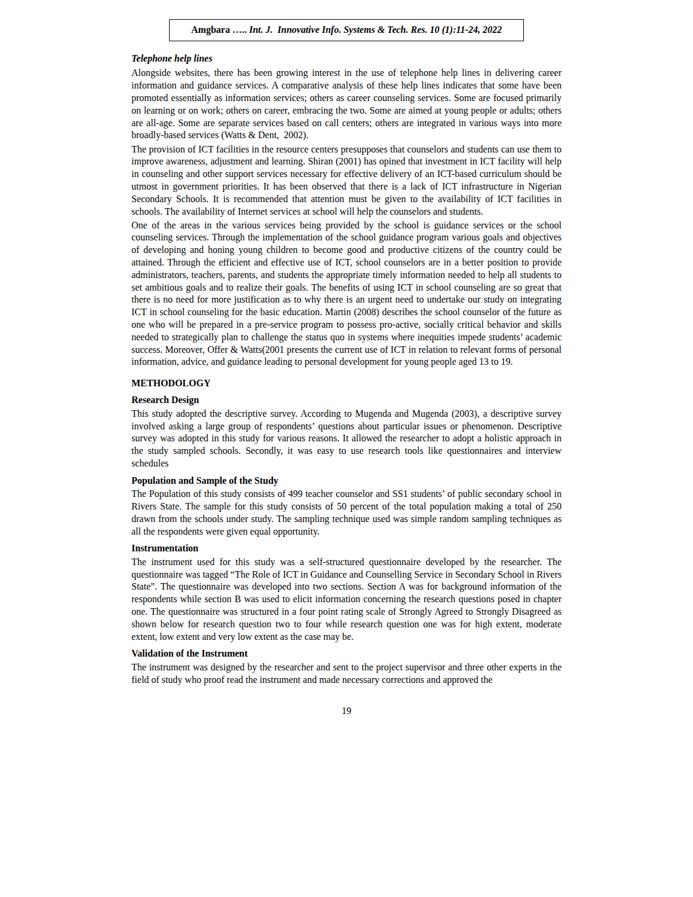Amgbara ….. Int. J. Innovative Info. Systems & Tech. Res. 10 (1):11-24, 2022
Telephone help lines
Alongside websites, there has been growing interest in the use of telephone help lines in delivering career information and guidance services. A comparative analysis of these help lines indicates that some have been promoted essentially as information services; others as career counseling services. Some are focused primarily on learning or on work; others on career, embracing the two. Some are aimed at young people or adults; others are all-age. Some are separate services based on call centers; others are integrated in various ways into more broadly-based services (Watts & Dent, 2002).
The provision of ICT facilities in the resource centers presupposes that counselors and students can use them to improve awareness, adjustment and learning. Shiran (2001) has opined that investment in ICT facility will help in counseling and other support services necessary for effective delivery of an ICT-based curriculum should be utmost in government priorities. It has been observed that there is a lack of ICT infrastructure in Nigerian Secondary Schools. It is recommended that attention must be given to the availability of ICT facilities in schools. The availability of Internet services at school will help the counselors and students.
One of the areas in the various services being provided by the school is guidance services or the school counseling services. Through the implementation of the school guidance program various goals and objectives of developing and honing young children to become good and productive citizens of the country could be attained. Through the efficient and effective use of ICT, school counselors are in a better position to provide administrators, teachers, parents, and students the appropriate timely information needed to help all students to set ambitious goals and to realize their goals. The benefits of using ICT in school counseling are so great that there is no need for more justification as to why there is an urgent need to undertake our study on integrating ICT in school counseling for the basic education. Martin (2008) describes the school counselor of the future as one who will be prepared in a pre-service program to possess pro-active, socially critical behavior and skills needed to strategically plan to challenge the status quo in systems where inequities impede students’ academic success. Moreover, Offer & Watts(2001 presents the current use of ICT in relation to relevant forms of personal information, advice, and guidance leading to personal development for young people aged 13 to 19.
METHODOLOGY
Research Design
This study adopted the descriptive survey. According to Mugenda and Mugenda (2003), a descriptive survey involved asking a large group of respondents’ questions about particular issues or phenomenon. Descriptive survey was adopted in this study for various reasons. It allowed the researcher to adopt a holistic approach in the study sampled schools. Secondly, it was easy to use research tools like questionnaires and interview schedules
Population and Sample of the Study
The Population of this study consists of 499 teacher counselor and SS1 students’ of public secondary school in Rivers State. The sample for this study consists of 50 percent of the total population making a total of 250 drawn from the schools under study. The sampling technique used was simple random sampling techniques as all the respondents were given equal opportunity.
Instrumentation
The instrument used for this study was a self-structured questionnaire developed by the researcher. The questionnaire was tagged “The Role of ICT in Guidance and Counselling Service in Secondary School in Rivers State”. The questionnaire was developed into two sections. Section A was for background information of the respondents while section B was used to elicit information concerning the research questions posed in chapter one. The questionnaire was structured in a four point rating scale of Strongly Agreed to Strongly Disagreed as shown below for research question two to four while research question one was for high extent, moderate extent, low extent and very low extent as the case may be.
Validation of the Instrument
The instrument was designed by the researcher and sent to the project supervisor and three other experts in the field of study who proof read the instrument and made necessary corrections and approved the
19